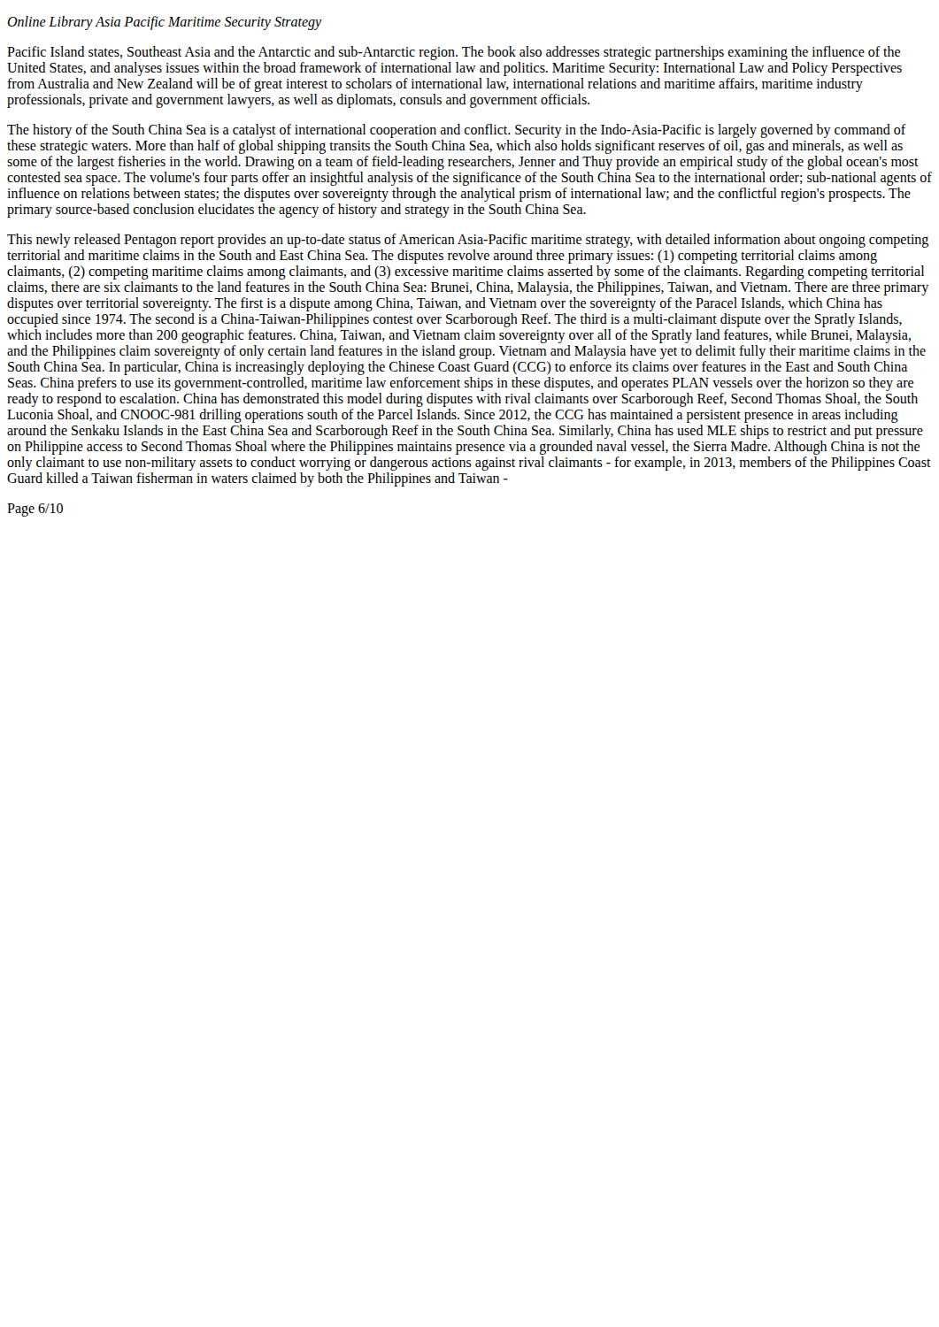Online Library Asia Pacific Maritime Security Strategy
Pacific Island states, Southeast Asia and the Antarctic and sub-Antarctic region. The book also addresses strategic partnerships examining the influence of the United States, and analyses issues within the broad framework of international law and politics. Maritime Security: International Law and Policy Perspectives from Australia and New Zealand will be of great interest to scholars of international law, international relations and maritime affairs, maritime industry professionals, private and government lawyers, as well as diplomats, consuls and government officials.
The history of the South China Sea is a catalyst of international cooperation and conflict. Security in the Indo-Asia-Pacific is largely governed by command of these strategic waters. More than half of global shipping transits the South China Sea, which also holds significant reserves of oil, gas and minerals, as well as some of the largest fisheries in the world. Drawing on a team of field-leading researchers, Jenner and Thuy provide an empirical study of the global ocean's most contested sea space. The volume's four parts offer an insightful analysis of the significance of the South China Sea to the international order; sub-national agents of influence on relations between states; the disputes over sovereignty through the analytical prism of international law; and the conflictful region's prospects. The primary source-based conclusion elucidates the agency of history and strategy in the South China Sea.
This newly released Pentagon report provides an up-to-date status of American Asia-Pacific maritime strategy, with detailed information about ongoing competing territorial and maritime claims in the South and East China Sea. The disputes revolve around three primary issues: (1) competing territorial claims among claimants, (2) competing maritime claims among claimants, and (3) excessive maritime claims asserted by some of the claimants. Regarding competing territorial claims, there are six claimants to the land features in the South China Sea: Brunei, China, Malaysia, the Philippines, Taiwan, and Vietnam. There are three primary disputes over territorial sovereignty. The first is a dispute among China, Taiwan, and Vietnam over the sovereignty of the Paracel Islands, which China has occupied since 1974. The second is a China-Taiwan-Philippines contest over Scarborough Reef. The third is a multi-claimant dispute over the Spratly Islands, which includes more than 200 geographic features. China, Taiwan, and Vietnam claim sovereignty over all of the Spratly land features, while Brunei, Malaysia, and the Philippines claim sovereignty of only certain land features in the island group. Vietnam and Malaysia have yet to delimit fully their maritime claims in the South China Sea. In particular, China is increasingly deploying the Chinese Coast Guard (CCG) to enforce its claims over features in the East and South China Seas. China prefers to use its government-controlled, maritime law enforcement ships in these disputes, and operates PLAN vessels over the horizon so they are ready to respond to escalation. China has demonstrated this model during disputes with rival claimants over Scarborough Reef, Second Thomas Shoal, the South Luconia Shoal, and CNOOC-981 drilling operations south of the Parcel Islands. Since 2012, the CCG has maintained a persistent presence in areas including around the Senkaku Islands in the East China Sea and Scarborough Reef in the South China Sea. Similarly, China has used MLE ships to restrict and put pressure on Philippine access to Second Thomas Shoal where the Philippines maintains presence via a grounded naval vessel, the Sierra Madre. Although China is not the only claimant to use non-military assets to conduct worrying or dangerous actions against rival claimants - for example, in 2013, members of the Philippines Coast Guard killed a Taiwan fisherman in waters claimed by both the Philippines and Taiwan -
Page 6/10